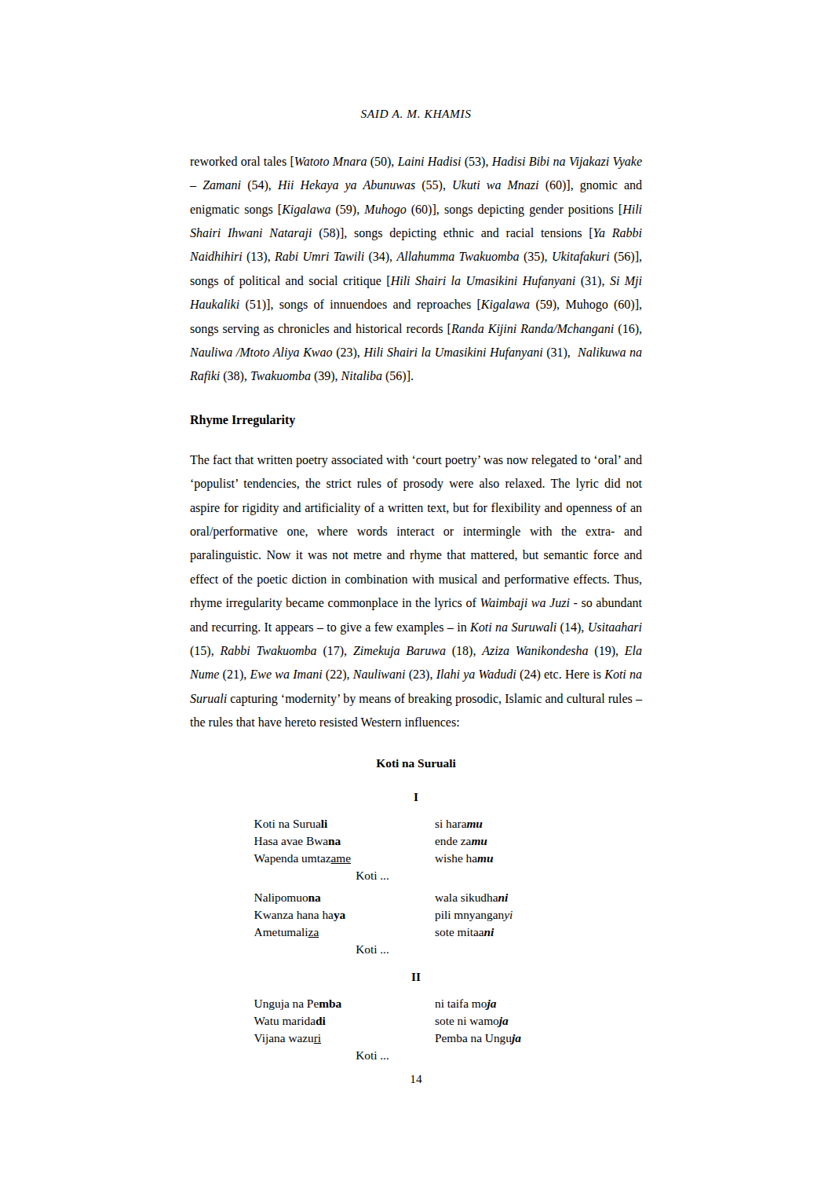SAID A. M. KHAMIS
reworked oral tales [Watoto Mnara (50), Laini Hadisi (53), Hadisi Bibi na Vijakazi Vyake – Zamani (54), Hii Hekaya ya Abunuwas (55), Ukuti wa Mnazi (60)], gnomic and enigmatic songs [Kigalawa (59), Muhogo (60)], songs depicting gender positions [Hili Shairi Ihwani Nataraji (58)], songs depicting ethnic and racial tensions [Ya Rabbi Naidhihiri (13), Rabi Umri Tawili (34), Allahumma Twakuomba (35), Ukitafakuri (56)], songs of political and social critique [Hili Shairi la Umasikini Hufanyani (31), Si Mji Haukaliki (51)], songs of innuendoes and reproaches [Kigalawa (59), Muhogo (60)], songs serving as chronicles and historical records [Randa Kijini Randa/Mchangani (16), Nauliwa /Mtoto Aliya Kwao (23), Hili Shairi la Umasikini Hufanyani (31), Nalikuwa na Rafiki (38), Twakuomba (39), Nitaliba (56)].
Rhyme Irregularity
The fact that written poetry associated with ‘court poetry’ was now relegated to ‘oral’ and ‘populist’ tendencies, the strict rules of prosody were also relaxed. The lyric did not aspire for rigidity and artificiality of a written text, but for flexibility and openness of an oral/performative one, where words interact or intermingle with the extra- and paralinguistic. Now it was not metre and rhyme that mattered, but semantic force and effect of the poetic diction in combination with musical and performative effects. Thus, rhyme irregularity became commonplace in the lyrics of Waimbaji wa Juzi - so abundant and recurring. It appears – to give a few examples – in Koti na Suruwali (14), Usitaahari (15), Rabbi Twakuomba (17), Zimekuja Baruwa (18), Aziza Wanikondesha (19), Ela Nume (21), Ewe wa Imani (22), Nauliwani (23), Ilahi ya Wadudi (24) etc. Here is Koti na Suruali capturing ‘modernity’ by means of breaking prosodic, Islamic and cultural rules – the rules that have hereto resisted Western influences:
Koti na Suruali
I
| Koti na Surua li | si hara mu |
| Hasa avae Bwa na | ende za mu |
| Wapenda umtaz ame | wishe ha mu |
Koti ...
| Nalipomuo na | wala sikudha ni |
| Kwanza hana ha ya | pili mnyangan yi |
| Ametumali za | sote mitaa ni |
Koti ...
II
| Unguja na Pe mba | ni taifa mo ja |
| Watu marida di | sote ni wamo ja |
| Vijana wazu ri | Pemba na Ungu ja |
Koti ...
14